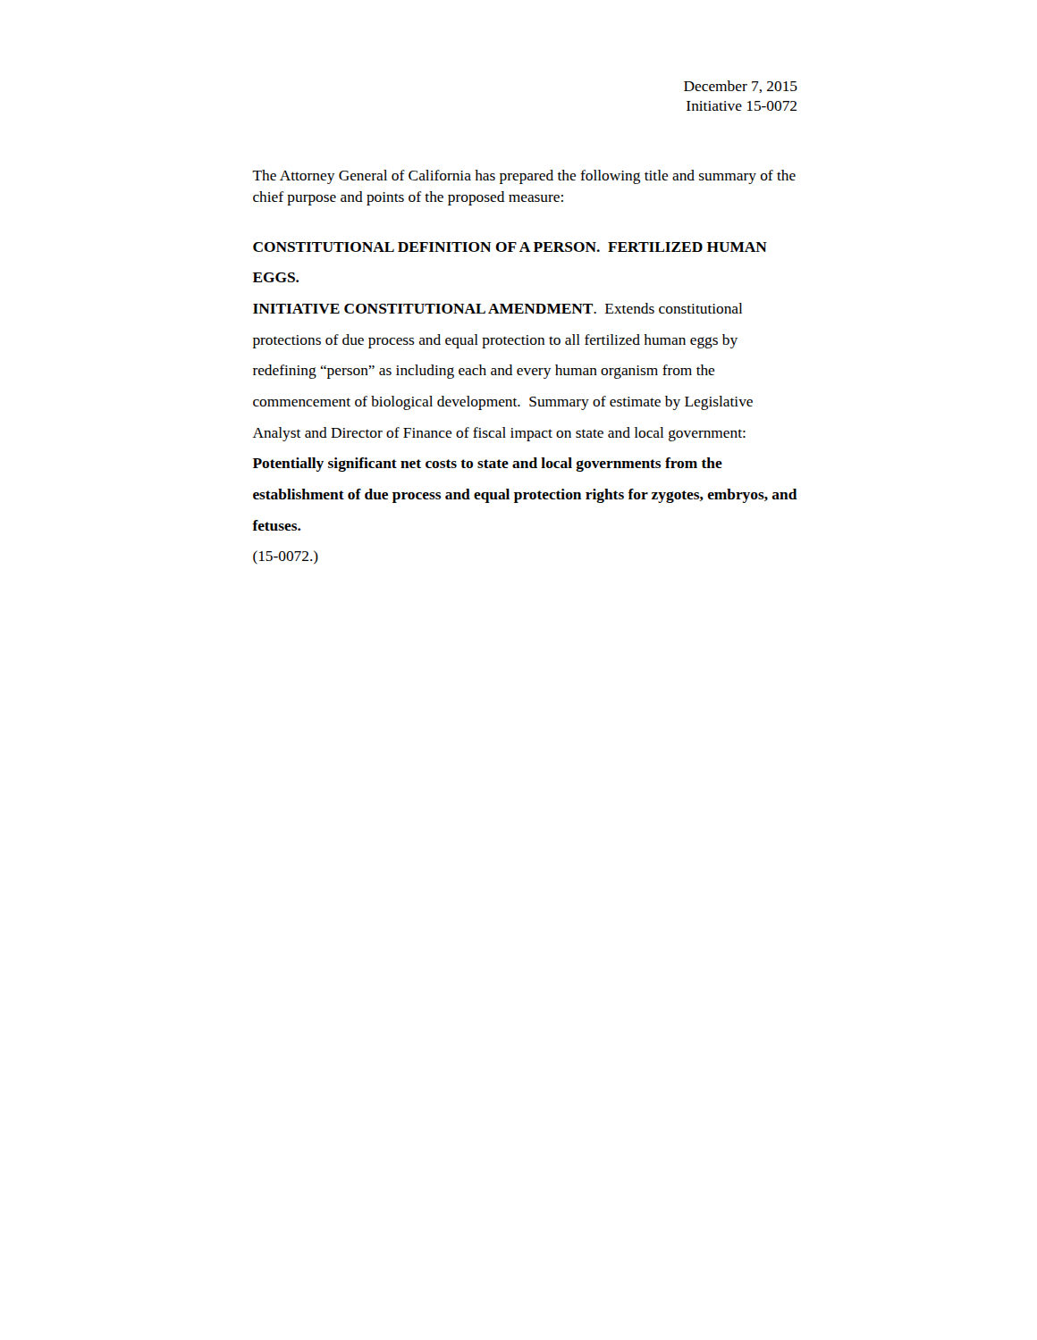December 7, 2015
Initiative 15-0072
The Attorney General of California has prepared the following title and summary of the chief purpose and points of the proposed measure:
CONSTITUTIONAL DEFINITION OF A PERSON. FERTILIZED HUMAN EGGS.
INITIATIVE CONSTITUTIONAL AMENDMENT. Extends constitutional protections of due process and equal protection to all fertilized human eggs by redefining “person” as including each and every human organism from the commencement of biological development. Summary of estimate by Legislative Analyst and Director of Finance of fiscal impact on state and local government: Potentially significant net costs to state and local governments from the establishment of due process and equal protection rights for zygotes, embryos, and fetuses.
(15-0072.)